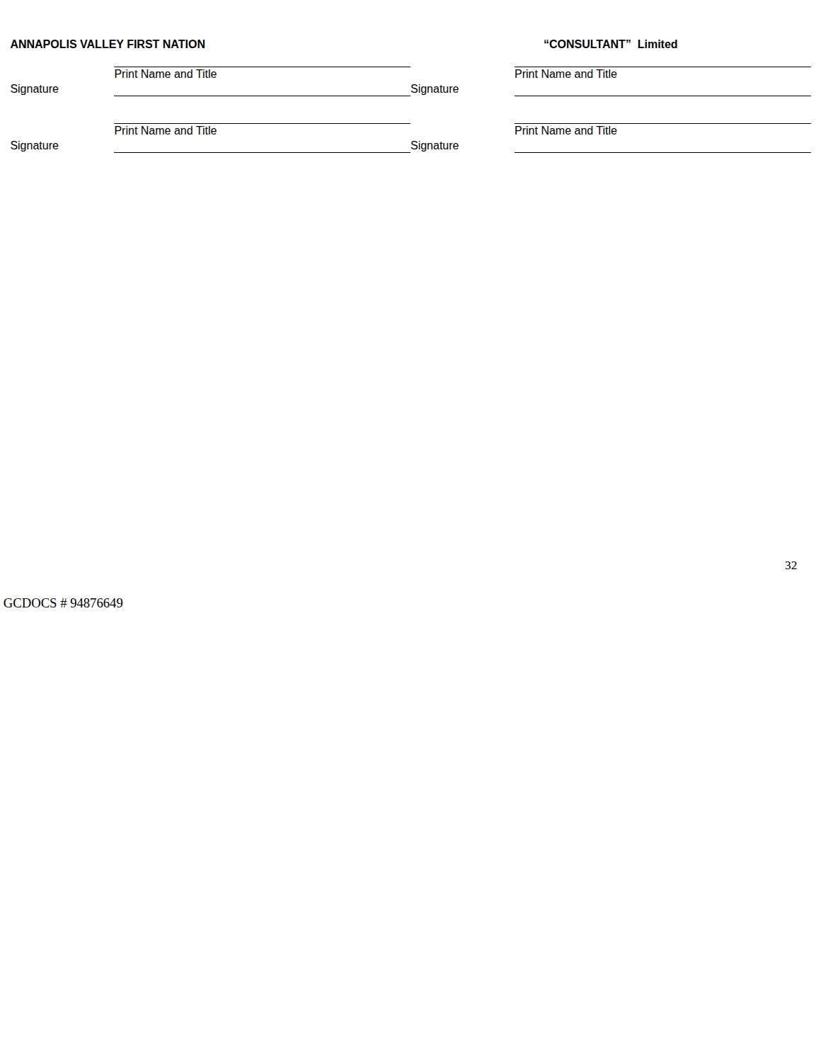| ANNAPOLIS VALLEY FIRST NATION | “CONSULTANT” Limited |
| | Print Name and Title | | Print Name and Title |
| Signature | | Signature | |
| | Print Name and Title | | Print Name and Title |
| Signature | | Signature | |
32
GCDOCS # 94876649